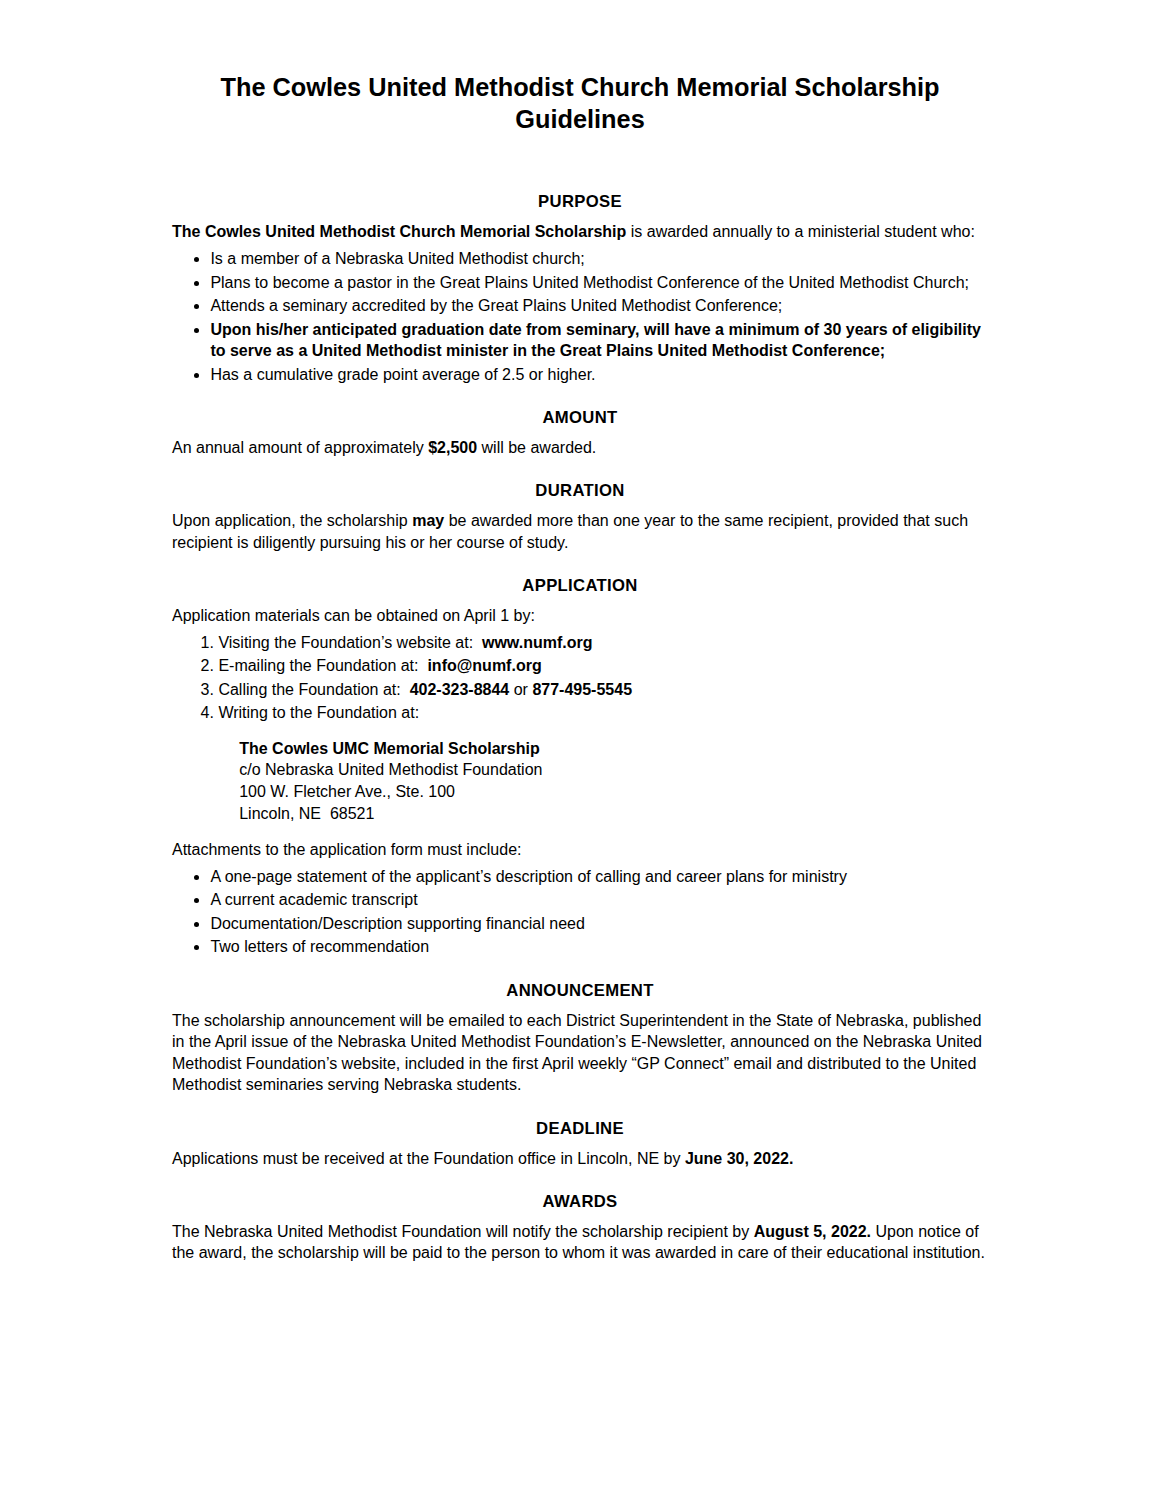The Cowles United Methodist Church Memorial Scholarship Guidelines
PURPOSE
The Cowles United Methodist Church Memorial Scholarship is awarded annually to a ministerial student who:
Is a member of a Nebraska United Methodist church;
Plans to become a pastor in the Great Plains United Methodist Conference of the United Methodist Church;
Attends a seminary accredited by the Great Plains United Methodist Conference;
Upon his/her anticipated graduation date from seminary, will have a minimum of 30 years of eligibility to serve as a United Methodist minister in the Great Plains United Methodist Conference;
Has a cumulative grade point average of 2.5 or higher.
AMOUNT
An annual amount of approximately $2,500 will be awarded.
DURATION
Upon application, the scholarship may be awarded more than one year to the same recipient, provided that such recipient is diligently pursuing his or her course of study.
APPLICATION
Application materials can be obtained on April 1 by:
Visiting the Foundation’s website at: www.numf.org
E-mailing the Foundation at: info@numf.org
Calling the Foundation at: 402-323-8844 or 877-495-5545
Writing to the Foundation at:
The Cowles UMC Memorial Scholarship
c/o Nebraska United Methodist Foundation
100 W. Fletcher Ave., Ste. 100
Lincoln, NE 68521
Attachments to the application form must include:
A one-page statement of the applicant’s description of calling and career plans for ministry
A current academic transcript
Documentation/Description supporting financial need
Two letters of recommendation
ANNOUNCEMENT
The scholarship announcement will be emailed to each District Superintendent in the State of Nebraska, published in the April issue of the Nebraska United Methodist Foundation’s E-Newsletter, announced on the Nebraska United Methodist Foundation’s website, included in the first April weekly “GP Connect” email and distributed to the United Methodist seminaries serving Nebraska students.
DEADLINE
Applications must be received at the Foundation office in Lincoln, NE by June 30, 2022.
AWARDS
The Nebraska United Methodist Foundation will notify the scholarship recipient by August 5, 2022. Upon notice of the award, the scholarship will be paid to the person to whom it was awarded in care of their educational institution.